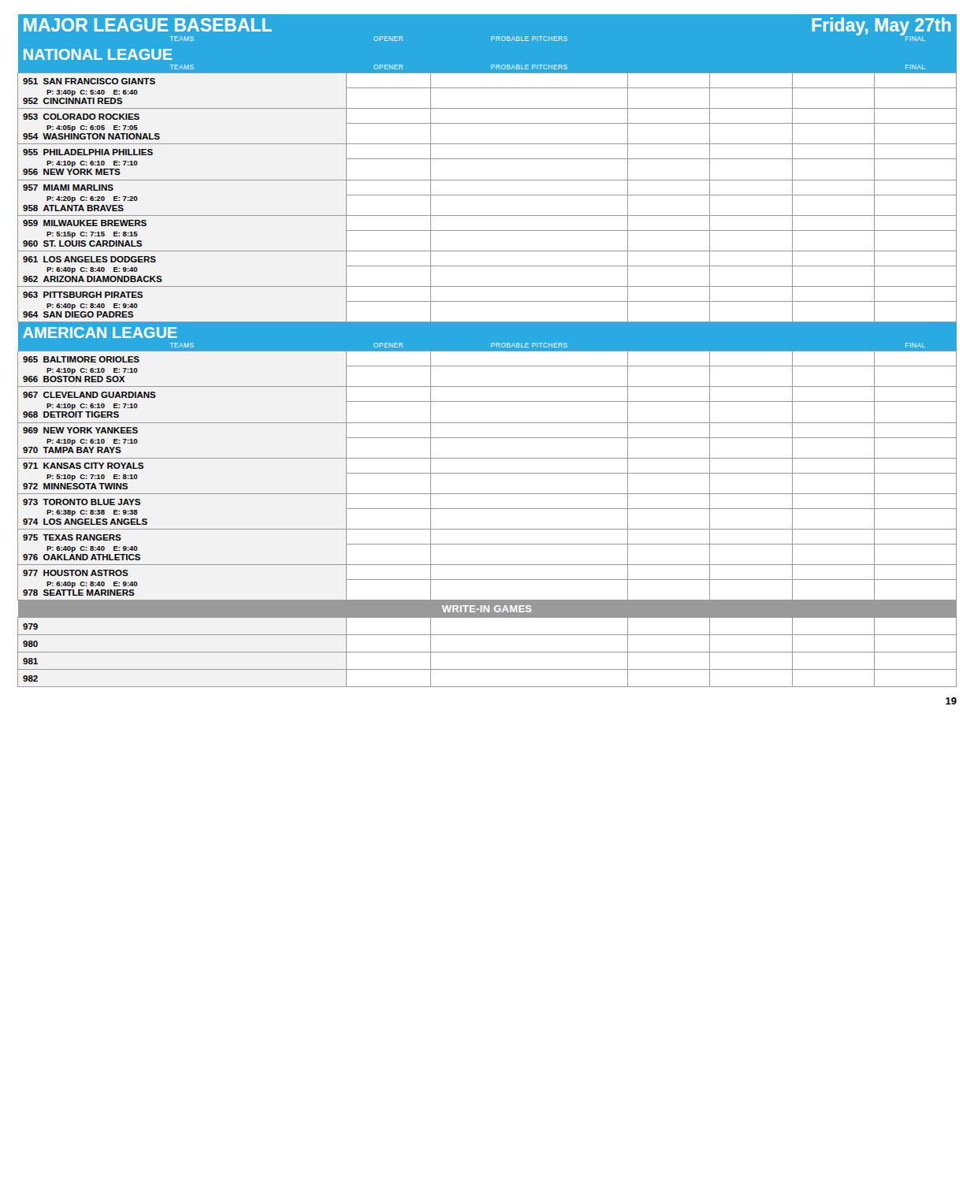| MAJOR LEAGUE BASEBALL | Friday, May 27th |
| TEAMS | OPENER | PROBABLE PITCHERS | | | | FINAL |
| NATIONAL LEAGUE |
| TEAMS | OPENER | PROBABLE PITCHERS | | | | FINAL |
| 951 SAN FRANCISCO GIANTS | | | | | | |
| P: 3:40p C: 5:40 E: 6:40 952 CINCINNATI REDS | | | | | | |
| 953 COLORADO ROCKIES | | | | | | |
| P: 4:05p C: 6:05 E: 7:05 954 WASHINGTON NATIONALS | | | | | | |
| 955 PHILADELPHIA PHILLIES | | | | | | |
| P: 4:10p C: 6:10 E: 7:10 956 NEW YORK METS | | | | | | |
| 957 MIAMI MARLINS | | | | | | |
| P: 4:20p C: 6:20 E: 7:20 958 ATLANTA BRAVES | | | | | | |
| 959 MILWAUKEE BREWERS | | | | | | |
| P: 5:15p C: 7:15 E: 8:15 960 ST. LOUIS CARDINALS | | | | | | |
| 961 LOS ANGELES DODGERS | | | | | | |
| P: 6:40p C: 8:40 E: 9:40 962 ARIZONA DIAMONDBACKS | | | | | | |
| 963 PITTSBURGH PIRATES | | | | | | |
| P: 6:40p C: 8:40 E: 9:40 964 SAN DIEGO PADRES | | | | | | |
| AMERICAN LEAGUE |
| TEAMS | OPENER | PROBABLE PITCHERS | | | | FINAL |
| 965 BALTIMORE ORIOLES | | | | | | |
| P: 4:10p C: 6:10 E: 7:10 966 BOSTON RED SOX | | | | | | |
| 967 CLEVELAND GUARDIANS | | | | | | |
| P: 4:10p C: 6:10 E: 7:10 968 DETROIT TIGERS | | | | | | |
| 969 NEW YORK YANKEES | | | | | | |
| P: 4:10p C: 6:10 E: 7:10 970 TAMPA BAY RAYS | | | | | | |
| 971 KANSAS CITY ROYALS | | | | | | |
| P: 5:10p C: 7:10 E: 8:10 972 MINNESOTA TWINS | | | | | | |
| 973 TORONTO BLUE JAYS | | | | | | |
| P: 6:38p C: 8:38 E: 9:38 974 LOS ANGELES ANGELS | | | | | | |
| 975 TEXAS RANGERS | | | | | | |
| P: 6:40p C: 8:40 E: 9:40 976 OAKLAND ATHLETICS | | | | | | |
| 977 HOUSTON ASTROS | | | | | | |
| P: 6:40p C: 8:40 E: 9:40 978 SEATTLE MARINERS | | | | | | |
| WRITE-IN GAMES |
| 979 | | | | | | |
| 980 | | | | | | |
| 981 | | | | | | |
| 982 | | | | | | |
19